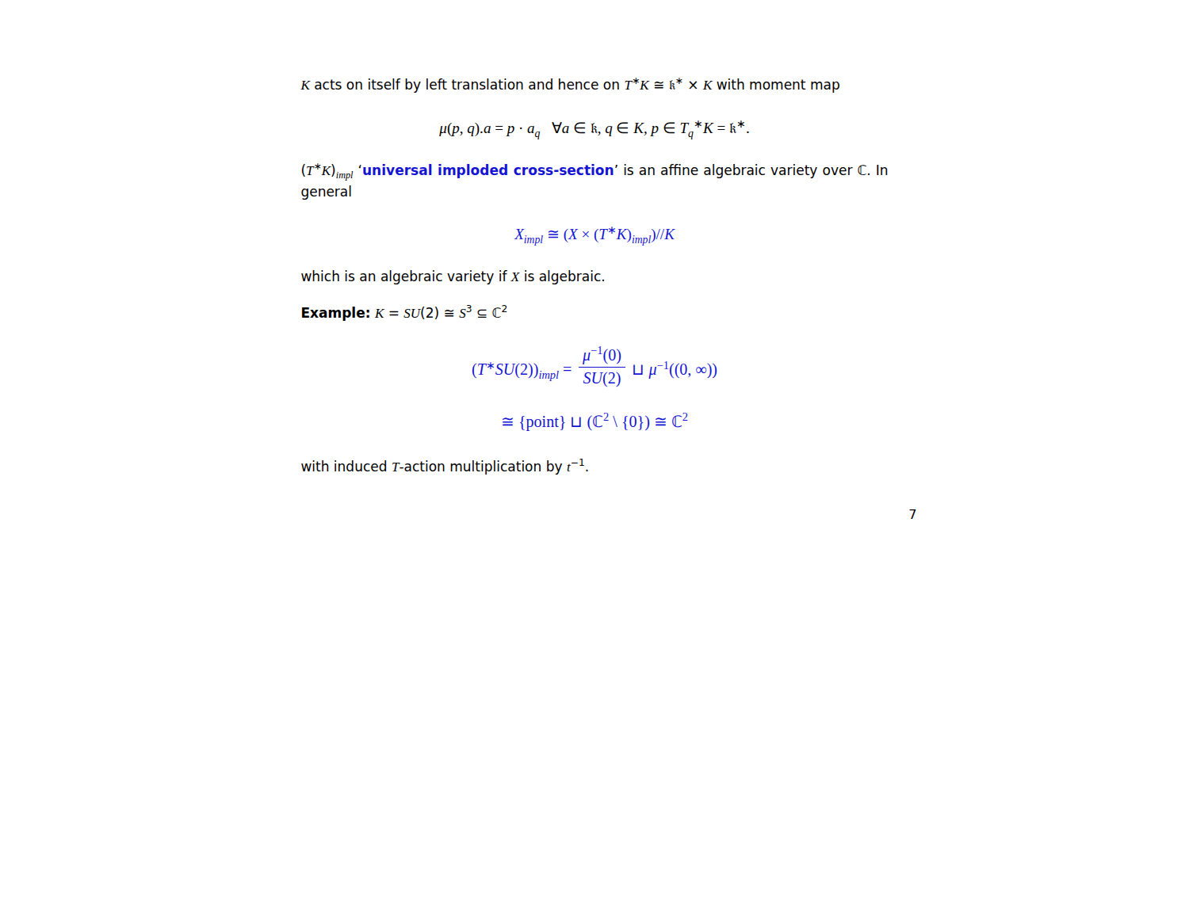K acts on itself by left translation and hence on T∗K ≅ 𝔨∗ × K with moment map
μ(p, q).a = p · aq ∀a ∈ 𝔨, q ∈ K, p ∈ Tq∗K = 𝔨∗.
(T∗K)impl ‘universal imploded cross-section’ is an affine algebraic variety over ℂ. In general
Ximpl ≅ (X × (T∗K)impl)//K
which is an algebraic variety if X is algebraic.
Example: K = SU(2) ≅ S3 ⊆ ℂ2
(T∗SU(2))impl = μ−1(0) SU(2) ⊔ μ−1((0, ∞))
≅ {point} ⊔ (ℂ2 \ {0}) ≅ ℂ2
with induced T-action multiplication by t−1.
7